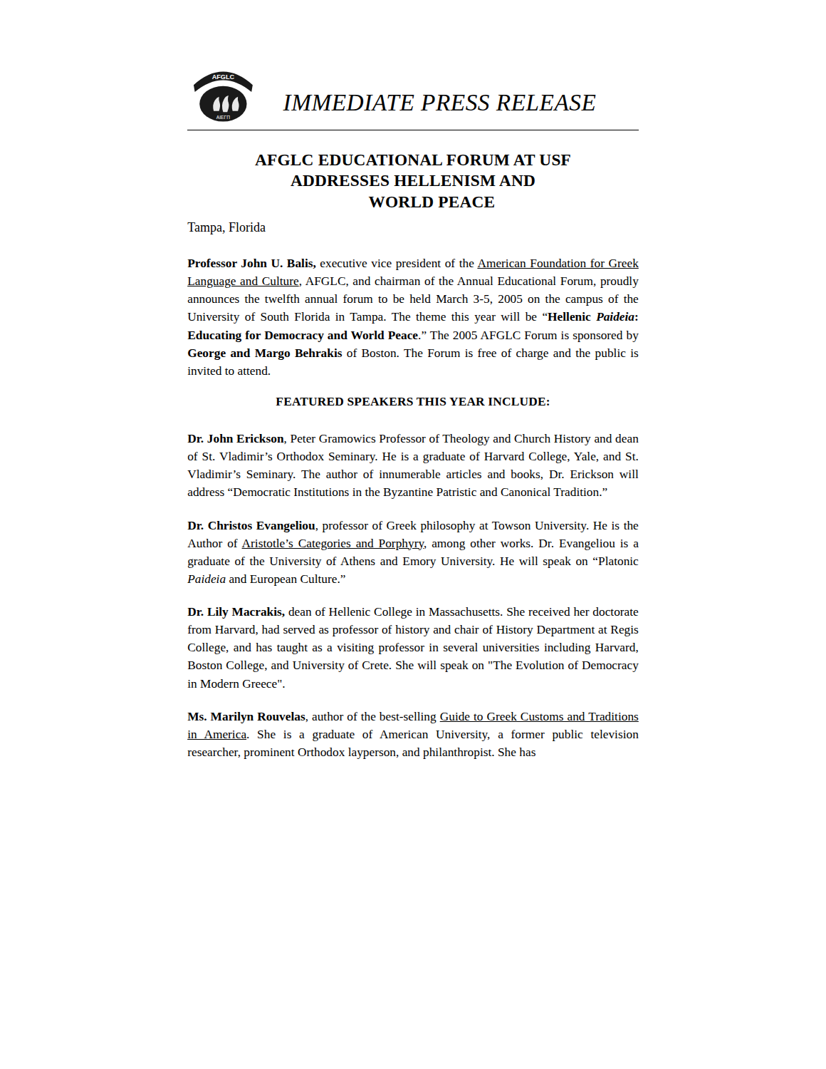AFGLC ΑΙΕΓΠ
IMMEDIATE PRESS RELEASE
AFGLC EDUCATIONAL FORUM AT USF ADDRESSES HELLENISM AND WORLD PEACE
Tampa, Florida
Professor John U. Balis, executive vice president of the American Foundation for Greek Language and Culture, AFGLC, and chairman of the Annual Educational Forum, proudly announces the twelfth annual forum to be held March 3-5, 2005 on the campus of the University of South Florida in Tampa. The theme this year will be “Hellenic Paideia: Educating for Democracy and World Peace.” The 2005 AFGLC Forum is sponsored by George and Margo Behrakis of Boston. The Forum is free of charge and the public is invited to attend.
FEATURED SPEAKERS THIS YEAR INCLUDE:
Dr. John Erickson, Peter Gramowics Professor of Theology and Church History and dean of St. Vladimir’s Orthodox Seminary. He is a graduate of Harvard College, Yale, and St. Vladimir’s Seminary. The author of innumerable articles and books, Dr. Erickson will address “Democratic Institutions in the Byzantine Patristic and Canonical Tradition.”
Dr. Christos Evangeliou, professor of Greek philosophy at Towson University. He is the Author of Aristotle’s Categories and Porphyry, among other works. Dr. Evangeliou is a graduate of the University of Athens and Emory University. He will speak on “Platonic Paideia and European Culture.”
Dr. Lily Macrakis, dean of Hellenic College in Massachusetts. She received her doctorate from Harvard, had served as professor of history and chair of History Department at Regis College, and has taught as a visiting professor in several universities including Harvard, Boston College, and University of Crete. She will speak on "The Evolution of Democracy in Modern Greece".
Ms. Marilyn Rouvelas, author of the best-selling Guide to Greek Customs and Traditions in America. She is a graduate of American University, a former public television researcher, prominent Orthodox layperson, and philanthropist. She has